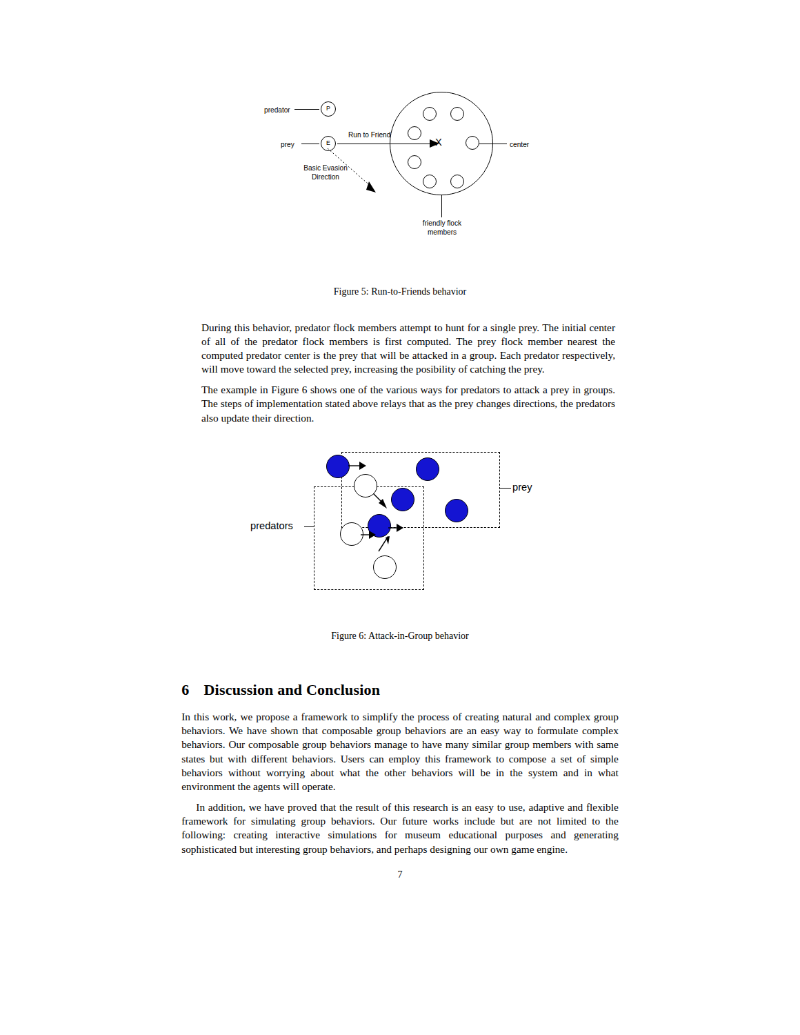X
P
E
predator
prey
Run to Friend
center
Basic Evasion
Direction
friendly flock
members
Figure 5: Run-to-Friends behavior
During this behavior, predator flock members attempt to hunt for a single prey. The initial center of all of the predator flock members is first computed. The prey flock member nearest the computed predator center is the prey that will be attacked in a group. Each predator respectively, will move toward the selected prey, increasing the posibility of catching the prey.
The example in Figure 6 shows one of the various ways for predators to attack a prey in groups. The steps of implementation stated above relays that as the prey changes directions, the predators also update their direction.
prey
predators
Figure 6: Attack-in-Group behavior
6 Discussion and Conclusion
In this work, we propose a framework to simplify the process of creating natural and complex group behaviors. We have shown that composable group behaviors are an easy way to formulate complex behaviors. Our composable group behaviors manage to have many similar group members with same states but with different behaviors. Users can employ this framework to compose a set of simple behaviors without worrying about what the other behaviors will be in the system and in what environment the agents will operate.
In addition, we have proved that the result of this research is an easy to use, adaptive and flexible framework for simulating group behaviors. Our future works include but are not limited to the following: creating interactive simulations for museum educational purposes and generating sophisticated but interesting group behaviors, and perhaps designing our own game engine.
7